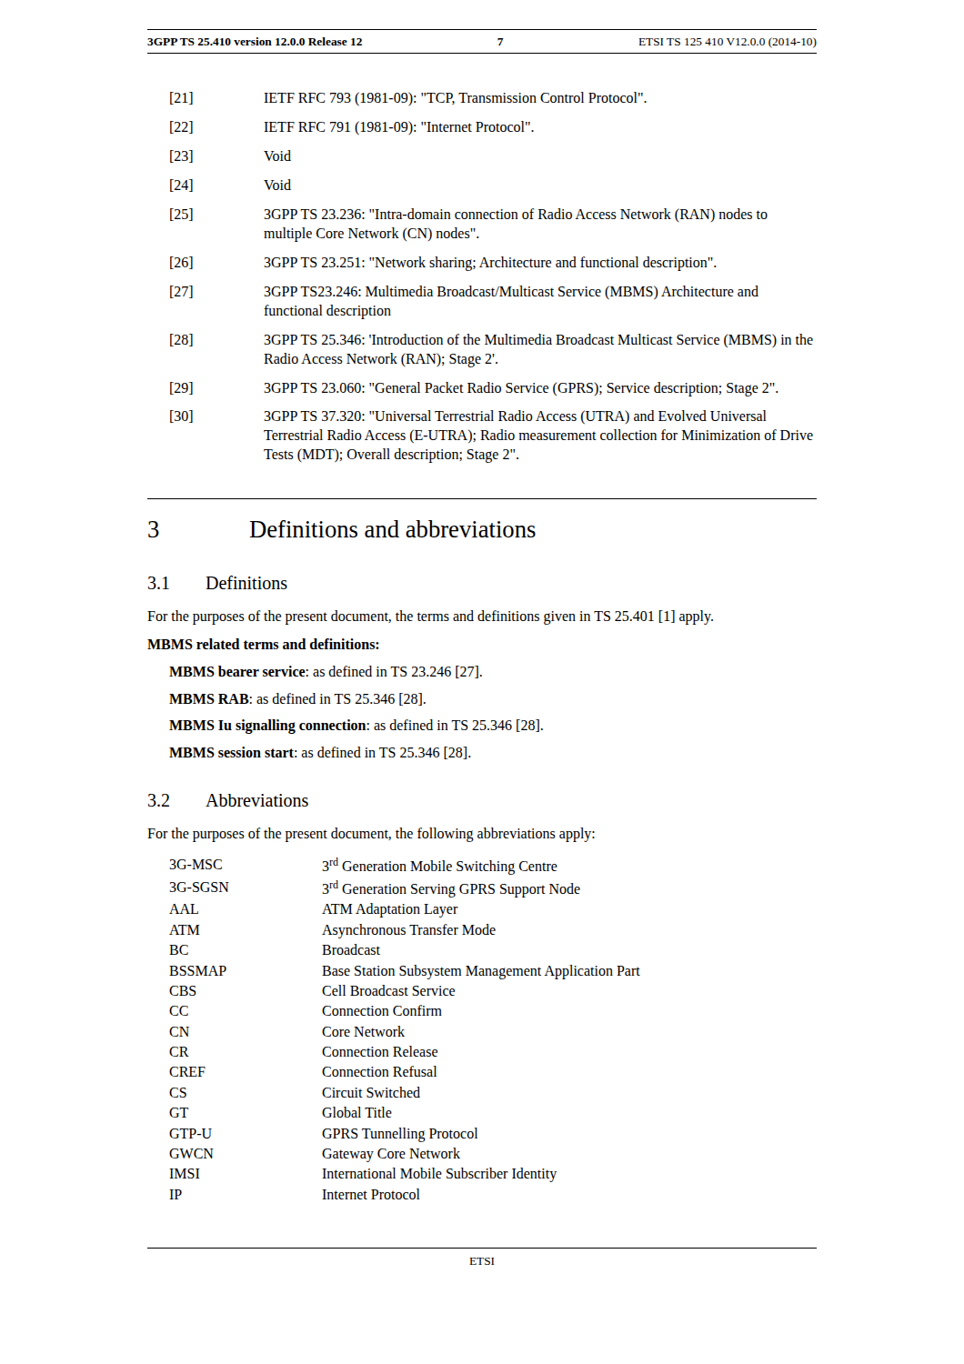3GPP TS 25.410 version 12.0.0 Release 12 7 ETSI TS 125 410 V12.0.0 (2014-10)
| [21] | IETF RFC 793 (1981-09): "TCP, Transmission Control Protocol". |
| [22] | IETF RFC 791 (1981-09): "Internet Protocol". |
| [23] | Void |
| [24] | Void |
| [25] | 3GPP TS 23.236: "Intra-domain connection of Radio Access Network (RAN) nodes to multiple Core Network (CN) nodes". |
| [26] | 3GPP TS 23.251: "Network sharing; Architecture and functional description". |
| [27] | 3GPP TS23.246: Multimedia Broadcast/Multicast Service (MBMS) Architecture and functional description |
| [28] | 3GPP TS 25.346: 'Introduction of the Multimedia Broadcast Multicast Service (MBMS) in the Radio Access Network (RAN); Stage 2'. |
| [29] | 3GPP TS 23.060: "General Packet Radio Service (GPRS); Service description; Stage 2". |
| [30] | 3GPP TS 37.320: "Universal Terrestrial Radio Access (UTRA) and Evolved Universal Terrestrial Radio Access (E-UTRA); Radio measurement collection for Minimization of Drive Tests (MDT); Overall description; Stage 2". |
3 Definitions and abbreviations
3.1 Definitions
For the purposes of the present document, the terms and definitions given in TS 25.401 [1] apply.
MBMS related terms and definitions:
MBMS bearer service
: as defined in TS 23.246 [27].
MBMS RAB
: as defined in TS 25.346 [28].
MBMS Iu signalling connection
: as defined in TS 25.346 [28].
MBMS session start
: as defined in TS 25.346 [28].
3.2 Abbreviations
For the purposes of the present document, the following abbreviations apply:
| 3G-MSC | 3 rd Generation Mobile Switching Centre |
| 3G-SGSN | 3 rd Generation Serving GPRS Support Node |
| AAL | ATM Adaptation Layer |
| ATM | Asynchronous Transfer Mode |
| BC | Broadcast |
| BSSMAP | Base Station Subsystem Management Application Part |
| CBS | Cell Broadcast Service |
| CC | Connection Confirm |
| CN | Core Network |
| CR | Connection Release |
| CREF | Connection Refusal |
| CS | Circuit Switched |
| GT | Global Title |
| GTP-U | GPRS Tunnelling Protocol |
| GWCN | Gateway Core Network |
| IMSI | International Mobile Subscriber Identity |
| IP | Internet Protocol |
ETSI